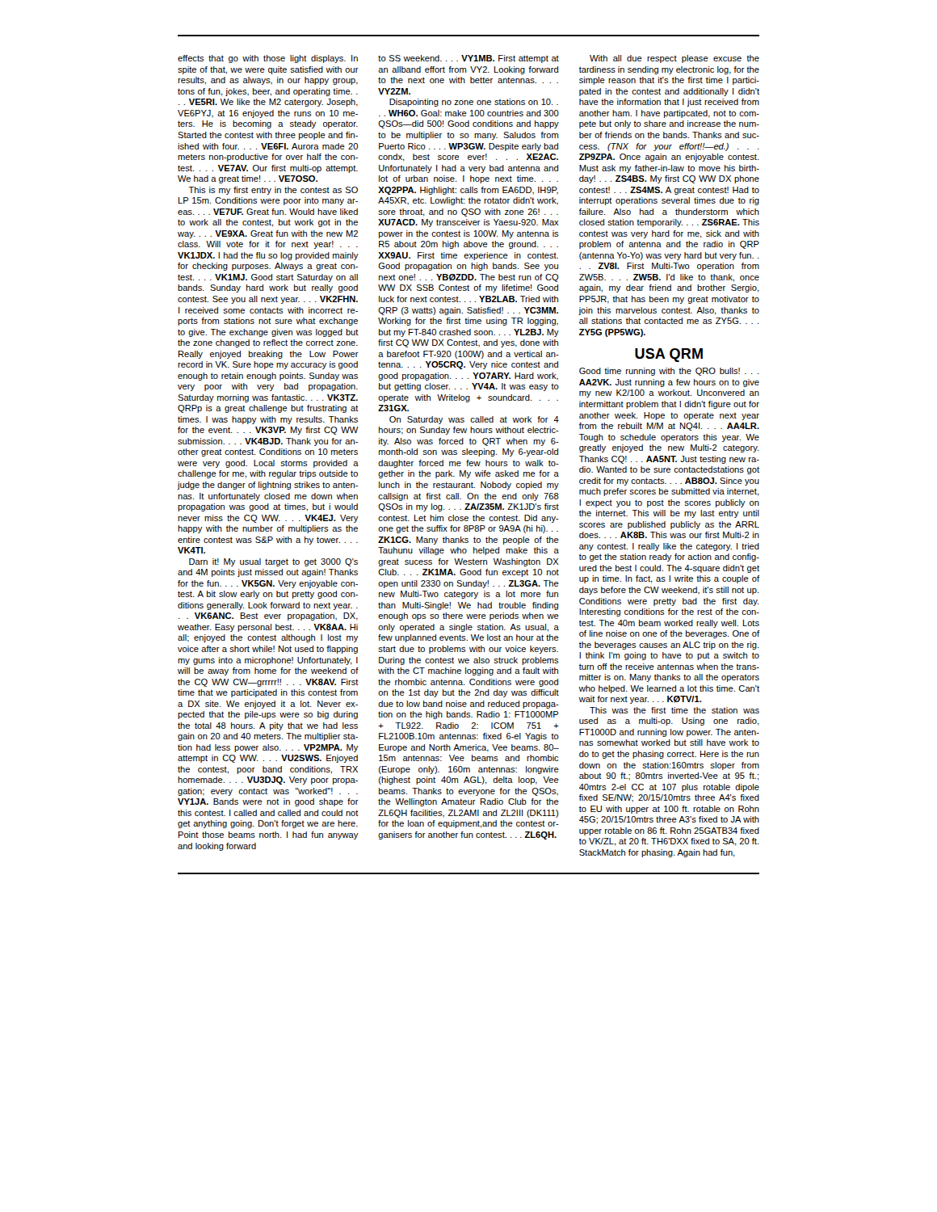effects that go with those light displays. In spite of that, we were quite satisfied with our results, and as always, in our happy group, tons of fun, jokes, beer, and operating time. . . . VE5RI. We like the M2 catergory. Joseph, VE6PYJ, at 16 enjoyed the runs on 10 meters. He is becoming a steady operator. Started the contest with three people and finished with four. . . . VE6FI. Aurora made 20 meters non-productive for over half the contest. . . . VE7AV. Our first multi-op attempt. We had a great time! . . . VE7OSO.
This is my first entry in the contest as SO LP 15m. Conditions were poor into many areas. . . . VE7UF. Great fun. Would have liked to work all the contest, but work got in the way. . . . VE9XA. Great fun with the new M2 class. Will vote for it for next year! . . . VK1JDX. I had the flu so log provided mainly for checking purposes. Always a great contest. . . . VK1MJ. Good start Saturday on all bands. Sunday hard work but really good contest. See you all next year. . . . VK2FHN. I received some contacts with incorrect reports from stations not sure what exchange to give. The exchange given was logged but the zone changed to reflect the correct zone. Really enjoyed breaking the Low Power record in VK. Sure hope my accuracy is good enough to retain enough points. Sunday was very poor with very bad propagation. Saturday morning was fantastic. . . . VK3TZ. QRPp is a great challenge but frustrating at times. I was happy with my results. Thanks for the event. . . . VK3VP. My first CQ WW submission. . . . VK4BJD. Thank you for another great contest. Conditions on 10 meters were very good. Local storms provided a challenge for me, with regular trips outside to judge the danger of lightning strikes to antennas. It unfortunately closed me down when propagation was good at times, but i would never miss the CQ WW. . . . VK4EJ. Very happy with the number of multipliers as the entire contest was S&P with a hy tower. . . . VK4TI.
Darn it! My usual target to get 3000 Q's and 4M points just missed out again! Thanks for the fun. . . . VK5GN. Very enjoyable contest. A bit slow early on but pretty good conditions generally. Look forward to next year. . . . VK6ANC. Best ever propagation, DX, weather. Easy personal best. . . . VK8AA. Hi all; enjoyed the contest although I lost my voice after a short while! Not used to flapping my gums into a microphone! Unfortunately, I will be away from home for the weekend of the CQ WW CW—grrrrr!! . . . VK8AV. First time that we participated in this contest from a DX site. We enjoyed it a lot. Never expected that the pile-ups were so big during the total 48 hours. A pity that we had less gain on 20 and 40 meters. The multiplier station had less power also. . . . VP2MPA. My attempt in CQ WW. . . . VU2SWS. Enjoyed the contest, poor band conditions, TRX homemade. . . . VU3DJQ. Very poor propagation; every contact was "worked"! . . . VY1JA. Bands were not in good shape for this contest. I called and called and could not get anything going. Don't forget we are here. Point those beams north. I had fun anyway and looking forward
to SS weekend. . . . VY1MB. First attempt at an allband effort from VY2. Looking forward to the next one with better antennas. . . . VY2ZM.
Disapointing no zone one stations on 10. . . . WH6O. Goal: make 100 countries and 300 QSOs—did 500! Good conditions and happy to be multiplier to so many. Saludos from Puerto Rico . . . . WP3GW. Despite early bad condx, best score ever! . . . XE2AC. Unfortunately I had a very bad antenna and lot of urban noise. I hope next time. . . . XQ2PPA. Highlight: calls from EA6DD, IH9P, A45XR, etc. Lowlight: the rotator didn't work, sore throat, and no QSO with zone 26! . . . XU7ACD. My transceiver is Yaesu-920. Max power in the contest is 100W. My antenna is R5 about 20m high above the ground. . . . XX9AU. First time experience in contest. Good propagation on high bands. See you next one! . . . YBØZDD. The best run of CQ WW DX SSB Contest of my lifetime! Good luck for next contest. . . . YB2LAB. Tried with QRP (3 watts) again. Satisfied! . . . YC3MM. Working for the first time using TR logging, but my FT-840 crashed soon. . . . YL2BJ. My first CQ WW DX Contest, and yes, done with a barefoot FT-920 (100W) and a vertical antenna. . . . YO5CRQ. Very nice contest and good propagation. . . . YO7ARY. Hard work, but getting closer. . . . YV4A. It was easy to operate with Writelog + soundcard. . . . Z31GX.
On Saturday was called at work for 4 hours; on Sunday few hours without electricity. Also was forced to QRT when my 6-month-old son was sleeping. My 6-year-old daughter forced me few hours to walk together in the park. My wife asked me for a lunch in the restaurant. Nobody copied my callsign at first call. On the end only 768 QSOs in my log. . . . ZA/Z35M. ZK1JD's first contest. Let him close the contest. Did anyone get the suffix for 8P8P or 9A9A (hi hi). . . ZK1CG. Many thanks to the people of the Tauhunu village who helped make this a great sucess for Western Washington DX Club. . . . ZK1MA. Good fun except 10 not open until 2330 on Sunday! . . . ZL3GA. The new Multi-Two category is a lot more fun than Multi-Single! We had trouble finding enough ops so there were periods when we only operated a single station. As usual, a few unplanned events. We lost an hour at the start due to problems with our voice keyers. During the contest we also struck problems with the CT machine logging and a fault with the rhombic antenna. Conditions were good on the 1st day but the 2nd day was difficult due to low band noise and reduced propagation on the high bands. Radio 1: FT1000MP + TL922. Radio 2: ICOM 751 + FL2100B.10m antennas: fixed 6-el Yagis to Europe and North America, Vee beams. 80–15m antennas: Vee beams and rhombic (Europe only). 160m antennas: longwire (highest point 40m AGL), delta loop, Vee beams. Thanks to everyone for the QSOs, the Wellington Amateur Radio Club for the ZL6QH facilities, ZL2AMI and ZL2III (DK111) for the loan of equipment,and the contest organisers for another fun contest. . . . ZL6QH.
With all due respect please excuse the tardiness in sending my electronic log, for the simple reason that it's the first time I participated in the contest and additionally I didn't have the information that I just received from another ham. I have partipcated, not to compete but only to share and increase the number of friends on the bands. Thanks and success. (TNX for your effort!!—ed.) . . . ZP9ZPA. Once again an enjoyable contest. Must ask my father-in-law to move his birthday! . . . ZS4BS. My first CQ WW DX phone contest! . . . ZS4MS. A great contest! Had to interrupt operations several times due to rig failure. Also had a thunderstorm which closed station temporarily. . . . ZS6RAE. This contest was very hard for me, sick and with problem of antenna and the radio in QRP (antenna Yo-Yo) was very hard but very fun. . . . ZV8I. First Multi-Two operation from ZW5B. . . . ZW5B. I'd like to thank, once again, my dear friend and brother Sergio, PP5JR, that has been my great motivator to join this marvelous contest. Also, thanks to all stations that contacted me as ZY5G. . . . ZY5G (PP5WG).
USA QRM
Good time running with the QRO bulls! . . . AA2VK. Just running a few hours on to give my new K2/100 a workout. Unconvered an intermittant problem that I didn't figure out for another week. Hope to operate next year from the rebuilt M/M at NQ4I. . . . AA4LR. Tough to schedule operators this year. We greatly enjoyed the new Multi-2 category. Thanks CQ! . . . AA5NT. Just testing new radio. Wanted to be sure contactedstations got credit for my contacts. . . . AB8OJ. Since you much prefer scores be submitted via internet, I expect you to post the scores publicly on the internet. This will be my last entry until scores are published publicly as the ARRL does. . . . AK8B. This was our first Multi-2 in any contest. I really like the category. I tried to get the station ready for action and configured the best I could. The 4-square didn't get up in time. In fact, as I write this a couple of days before the CW weekend, it's still not up. Conditions were pretty bad the first day. Interesting conditions for the rest of the contest. The 40m beam worked really well. Lots of line noise on one of the beverages. One of the beverages causes an ALC trip on the rig. I think I'm going to have to put a switch to turn off the receive antennas when the transmitter is on. Many thanks to all the operators who helped. We learned a lot this time. Can't wait for next year. . . . KØTV/1.
This was the first time the station was used as a multi-op. Using one radio, FT1000D and running low power. The antennas somewhat worked but still have work to do to get the phasing correct. Here is the run down on the station:160mtrs sloper from about 90 ft.; 80mtrs inverted-Vee at 95 ft.; 40mtrs 2-el CC at 107 plus rotable dipole fixed SE/NW; 20/15/10mtrs three A4's fixed to EU with upper at 100 ft. rotable on Rohn 45G; 20/15/10mtrs three A3's fixed to JA with upper rotable on 86 ft. Rohn 25GATB34 fixed to VK/ZL, at 20 ft. TH6'DXX fixed to SA, 20 ft. StackMatch for phasing. Again had fun,